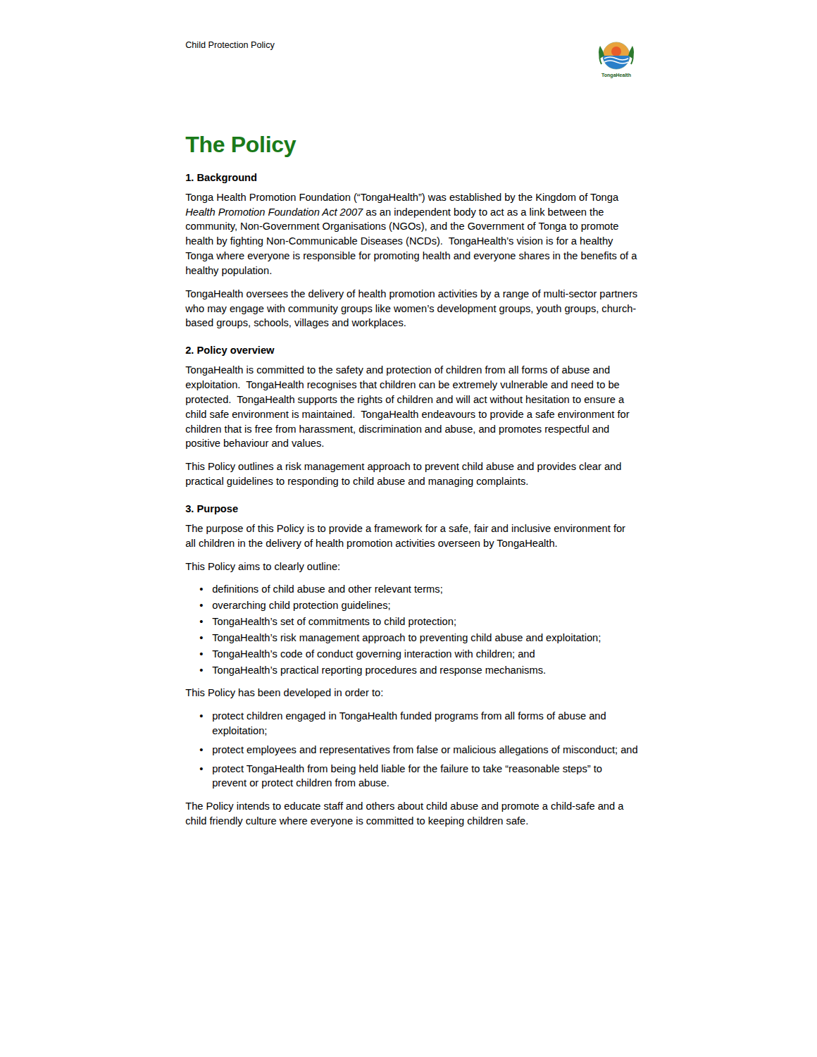Child Protection Policy
TongaHealth
The Policy
1. Background
Tonga Health Promotion Foundation (“TongaHealth”) was established by the Kingdom of Tonga Health Promotion Foundation Act 2007 as an independent body to act as a link between the community, Non-Government Organisations (NGOs), and the Government of Tonga to promote health by fighting Non-Communicable Diseases (NCDs). TongaHealth’s vision is for a healthy Tonga where everyone is responsible for promoting health and everyone shares in the benefits of a healthy population.
TongaHealth oversees the delivery of health promotion activities by a range of multi-sector partners who may engage with community groups like women’s development groups, youth groups, church-based groups, schools, villages and workplaces.
2. Policy overview
TongaHealth is committed to the safety and protection of children from all forms of abuse and exploitation. TongaHealth recognises that children can be extremely vulnerable and need to be protected. TongaHealth supports the rights of children and will act without hesitation to ensure a child safe environment is maintained. TongaHealth endeavours to provide a safe environment for children that is free from harassment, discrimination and abuse, and promotes respectful and positive behaviour and values.
This Policy outlines a risk management approach to prevent child abuse and provides clear and practical guidelines to responding to child abuse and managing complaints.
3. Purpose
The purpose of this Policy is to provide a framework for a safe, fair and inclusive environment for all children in the delivery of health promotion activities overseen by TongaHealth.
This Policy aims to clearly outline:
definitions of child abuse and other relevant terms;
overarching child protection guidelines;
TongaHealth’s set of commitments to child protection;
TongaHealth’s risk management approach to preventing child abuse and exploitation;
TongaHealth’s code of conduct governing interaction with children; and
TongaHealth’s practical reporting procedures and response mechanisms.
This Policy has been developed in order to:
protect children engaged in TongaHealth funded programs from all forms of abuse and exploitation;
protect employees and representatives from false or malicious allegations of misconduct; and
protect TongaHealth from being held liable for the failure to take “reasonable steps” to prevent or protect children from abuse.
The Policy intends to educate staff and others about child abuse and promote a child-safe and a child friendly culture where everyone is committed to keeping children safe.